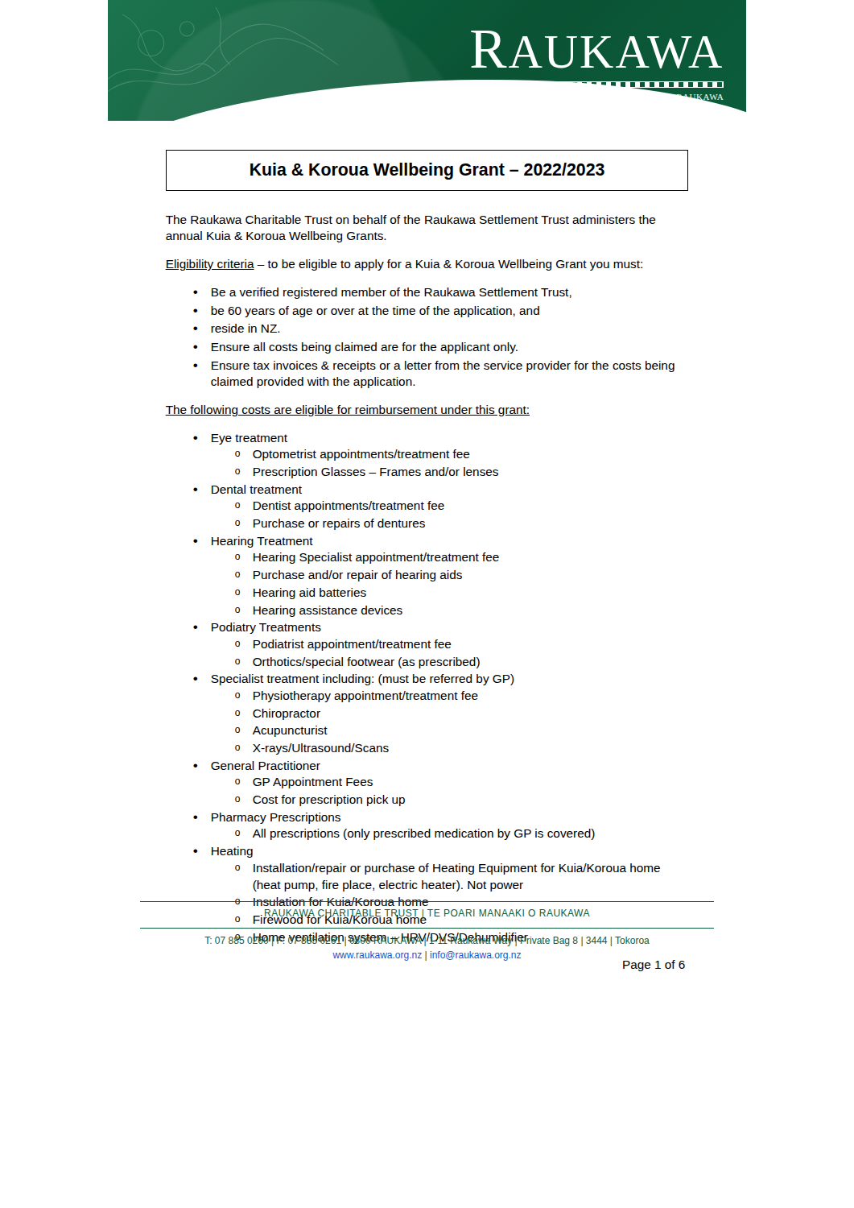RAUKAWA
RAUKAWA CHARITABLE TRUST | TE POARI MANAAKI O RAUKAWA
Kuia & Koroua Wellbeing Grant – 2022/2023
The Raukawa Charitable Trust on behalf of the Raukawa Settlement Trust administers the annual Kuia & Koroua Wellbeing Grants.
Eligibility criteria – to be eligible to apply for a Kuia & Koroua Wellbeing Grant you must:
Be a verified registered member of the Raukawa Settlement Trust,
be 60 years of age or over at the time of the application, and
reside in NZ.
Ensure all costs being claimed are for the applicant only.
Ensure tax invoices & receipts or a letter from the service provider for the costs being claimed provided with the application.
The following costs are eligible for reimbursement under this grant:
Eye treatment
Optometrist appointments/treatment fee
Prescription Glasses – Frames and/or lenses
Dental treatment
Dentist appointments/treatment fee
Purchase or repairs of dentures
Hearing Treatment
Hearing Specialist appointment/treatment fee
Purchase and/or repair of hearing aids
Hearing aid batteries
Hearing assistance devices
Podiatry Treatments
Podiatrist appointment/treatment fee
Orthotics/special footwear (as prescribed)
Specialist treatment including: (must be referred by GP)
Physiotherapy appointment/treatment fee
Chiropractor
Acupuncturist
X-rays/Ultrasound/Scans
General Practitioner
GP Appointment Fees
Cost for prescription pick up
Pharmacy Prescriptions
All prescriptions (only prescribed medication by GP is covered)
Heating
Installation/repair or purchase of Heating Equipment for Kuia/Koroua home (heat pump, fire place, electric heater). Not power
Insulation for Kuia/Koroua home
Firewood for Kuia/Koroua home
Home ventilation system – HRV/DVS/Dehumidifier
Page 1 of 6
RAUKAWA CHARITABLE TRUST | TE POARI MANAAKI O RAUKAWA
T: 07 885 0260 | F: 07 885 0261 | 0800 RAUKAWA | 1-11 Raukawa Way | Private Bag 8 | 3444 | Tokoroa
www.raukawa.org.nz | info@raukawa.org.nz